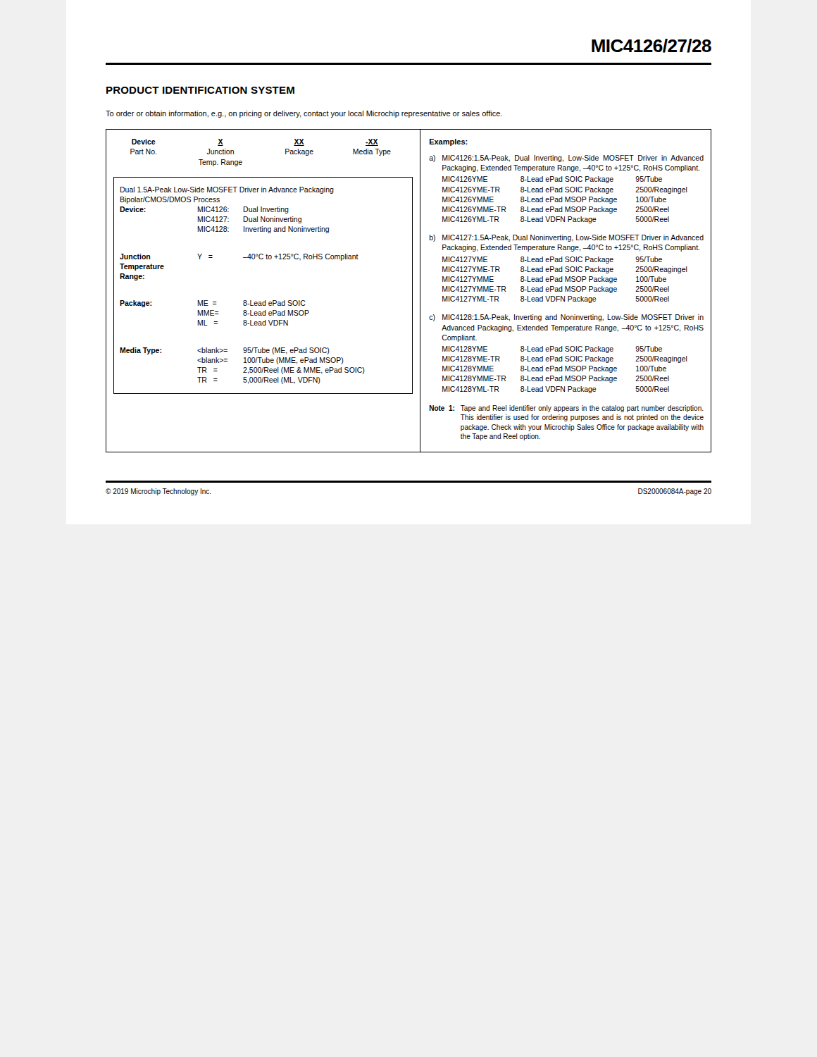MIC4126/27/28
PRODUCT IDENTIFICATION SYSTEM
To order or obtain information, e.g., on pricing or delivery, contact your local Microchip representative or sales office.
| Device | X | XX | -XX |
| Part No. | Junction Temp. Range | Package | Media Type |
| Dual 1.5A-Peak Low-Side MOSFET Driver in Advance Packaging Bipolar/CMOS/DMOS Process |
| Device: | MIC4126: | Dual Inverting |
| | MIC4127: | Dual Noninverting |
| | MIC4128: | Inverting and Noninverting |
| Junction Temperature Range: | Y = | –40°C to +125°C, RoHS Compliant |
| Package: | ME = | 8-Lead ePad SOIC |
| MME= | 8-Lead ePad MSOP |
| ML = | 8-Lead VDFN |
| Media Type: | <blank>= | 95/Tube (ME, ePad SOIC) |
| <blank>= | 100/Tube (MME, ePad MSOP) |
| TR = | 2,500/Reel (ME & MME, ePad SOIC) |
| TR = | 5,000/Reel (ML, VDFN) |
Examples:
a) MIC4126:1.5A-Peak, Dual Inverting, Low-Side MOSFET Driver in Advanced Packaging, Extended Temperature Range, –40°C to +125°C, RoHS Compliant.
| MIC4126YME | 8-Lead ePad SOIC Package | 95/Tube |
| MIC4126YME-TR | 8-Lead ePad SOIC Package | 2500/Reagingel |
| MIC4126YMME | 8-Lead ePad MSOP Package | 100/Tube |
| MIC4126YMME-TR | 8-Lead ePad MSOP Package | 2500/Reel |
| MIC4126YML-TR | 8-Lead VDFN Package | 5000/Reel |
b) MIC4127:1.5A-Peak, Dual Noninverting, Low-Side MOSFET Driver in Advanced Packaging, Extended Temperature Range, –40°C to +125°C, RoHS Compliant.
| MIC4127YME | 8-Lead ePad SOIC Package | 95/Tube |
| MIC4127YME-TR | 8-Lead ePad SOIC Package | 2500/Reagingel |
| MIC4127YMME | 8-Lead ePad MSOP Package | 100/Tube |
| MIC4127YMME-TR | 8-Lead ePad MSOP Package | 2500/Reel |
| MIC4127YML-TR | 8-Lead VDFN Package | 5000/Reel |
c) MIC4128:1.5A-Peak, Inverting and Noninverting, Low-Side MOSFET Driver in Advanced Packaging, Extended Temperature Range, –40°C to +125°C, RoHS Compliant.
| MIC4128YME | 8-Lead ePad SOIC Package | 95/Tube |
| MIC4128YME-TR | 8-Lead ePad SOIC Package | 2500/Reagingel |
| MIC4128YMME | 8-Lead ePad MSOP Package | 100/Tube |
| MIC4128YMME-TR | 8-Lead ePad MSOP Package | 2500/Reel |
| MIC4128YML-TR | 8-Lead VDFN Package | 5000/Reel |
Note 1:
Tape and Reel identifier only appears in the catalog part number description. This identifier is used for ordering purposes and is not printed on the device package. Check with your Microchip Sales Office for package availability with the Tape and Reel option.
© 2019 Microchip Technology Inc.
DS20006084A-page 20